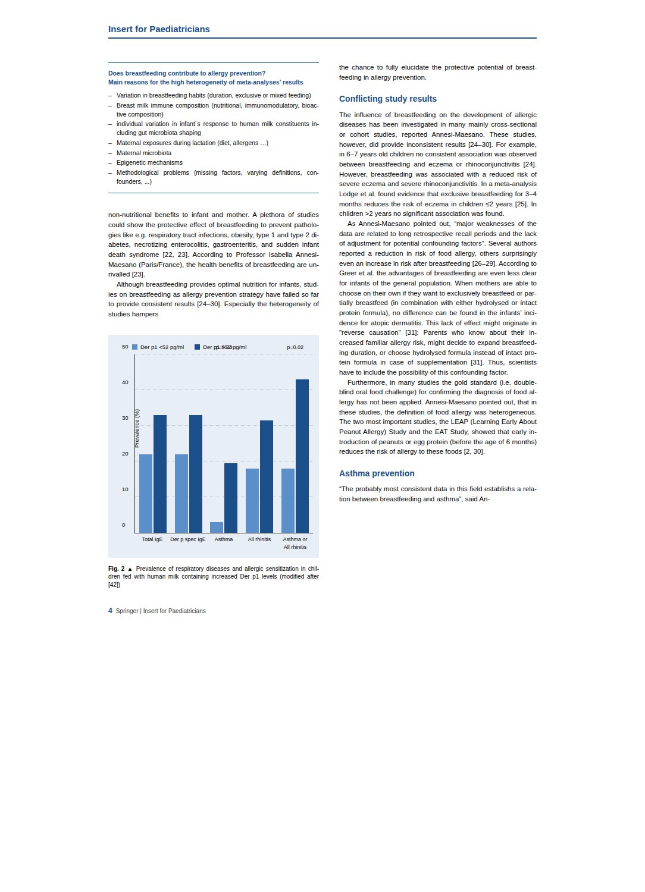Insert for Paediatricians
Does breastfeeding contribute to allergy prevention?
Main reasons for the high heterogeneity of meta-analyses' results
Variation in breastfeeding habits (duration, exclusive or mixed feeding)
Breast milk immune composition (nutritional, immunomodulatory, bioactive composition)
individual variation in infant´s response to human milk constituents including gut microbiota shaping
Maternal exposures during lactation (diet, allergens …)
Maternal microbiota
Epigenetic mechanisms
Methodological problems (missing factors, varying definitions, confounders, ...)
non-nutritional benefits to infant and mother. A plethora of studies could show the protective effect of breastfeeding to prevent pathologies like e.g. respiratory tract infections, obesity, type 1 and type 2 diabetes, necrotizing enterocolitis, gastroenteritis, and sudden infant death syndrome [22, 23]. According to Professor Isabella Annesi-Maesano (Paris/France), the health benefits of breastfeeding are unrivalled [23].
Although breastfeeding provides optimal nutrition for infants, studies on breastfeeding as allergy prevention strategy have failed so far to provide consistent results [24–30]. Especially the heterogeneity of studies hampers
Der p1 <52 pg/ml Der p1 >52 pg/ml
Prevalence (%)
50
40
30
20
10
0
p=0.03
p=0.02
Total IgE
Der p spec IgE
Asthma
All rhinitis
Asthma or
All rhinitis
Fig. 2 ▲ Prevalence of respiratory diseases and allergic sensitization in children fed with human milk containing increased Der p1 levels (modified after [42])
the chance to fully elucidate the protective potential of breastfeeding in allergy prevention.
Conflicting study results
The influence of breastfeeding on the development of allergic diseases has been investigated in many mainly cross-sectional or cohort studies, reported Annesi-Maesano. These studies, however, did provide inconsistent results [24–30]. For example, in 6–7 years old children no consistent association was observed between breastfeeding and eczema or rhinoconjunctivitis [24]. However, breastfeeding was associated with a reduced risk of severe eczema and severe rhinoconjunctivitis. In a meta-analysis Lodge et al. found evidence that exclusive breastfeeding for 3–4 months reduces the risk of eczema in children ≤2 years [25]. In children >2 years no significant association was found.
As Annesi-Maesano pointed out, “major weaknesses of the data are related to long retrospective recall periods and the lack of adjustment for potential confounding factors”. Several authors reported a reduction in risk of food allergy, others surprisingly even an increase in risk after breastfeeding [26–29]. According to Greer et al. the advantages of breastfeeding are even less clear for infants of the general population. When mothers are able to choose on their own if they want to exclusively breastfeed or partially breastfeed (in combination with either hydrolysed or intact protein formula), no difference can be found in the infants’ incidence for atopic dermatitis. This lack of effect might originate in "reverse causation" [31]: Parents who know about their increased familiar allergy risk, might decide to expand breastfeeding duration, or choose hydrolysed formula instead of intact protein formula in case of supplementation [31]. Thus, scientists have to include the possibility of this confounding factor.
Furthermore, in many studies the gold standard (i.e. double-blind oral food challenge) for confirming the diagnosis of food allergy has not been applied. Annesi-Maesano pointed out, that in these studies, the definition of food allergy was heterogeneous. The two most important studies, the LEAP (Learning Early About Peanut Allergy) Study and the EAT Study, showed that early introduction of peanuts or egg protein (before the age of 6 months) reduces the risk of allergy to these foods [2, 30].
Asthma prevention
“The probably most consistent data in this field establishs a relation between breastfeeding and asthma”, said An-
4 Springer | Insert for Paediatricians